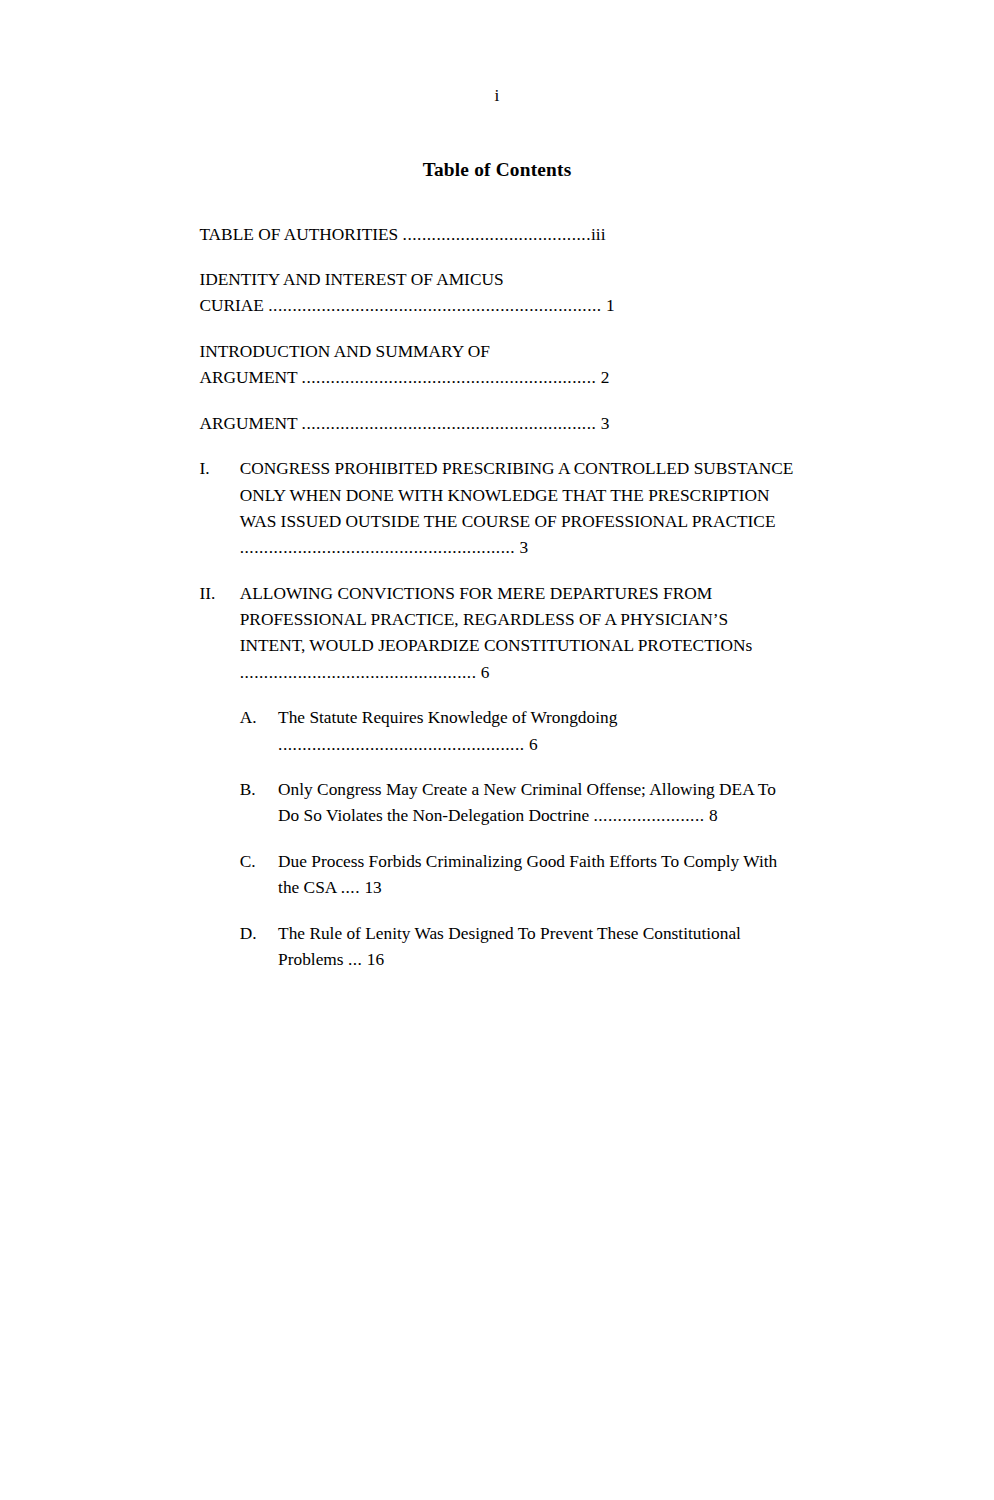i
Table of Contents
TABLE OF AUTHORITIES ....................................... iii
IDENTITY AND INTEREST OF AMICUS
CURIAE ..................................................................... 1
INTRODUCTION AND SUMMARY OF
ARGUMENT ............................................................. 2
ARGUMENT ............................................................. 3
I. CONGRESS PROHIBITED PRESCRIBING A CONTROLLED SUBSTANCE ONLY WHEN DONE WITH KNOWLEDGE THAT THE PRESCRIPTION WAS ISSUED OUTSIDE THE COURSE OF PROFESSIONAL PRACTICE ......................................................... 3
II. ALLOWING CONVICTIONS FOR MERE DEPARTURES FROM PROFESSIONAL PRACTICE, REGARDLESS OF A PHYSICIAN’S INTENT, WOULD JEOPARDIZE CONSTITUTIONAL PROTECTIONs ................................................. 6
A. The Statute Requires Knowledge of Wrongdoing ................................................... 6
B. Only Congress May Create a New Criminal Offense; Allowing DEA To Do So Violates the Non-Delegation Doctrine ....................... 8
C. Due Process Forbids Criminalizing Good Faith Efforts To Comply With the CSA .... 13
D. The Rule of Lenity Was Designed To Prevent These Constitutional Problems ... 16